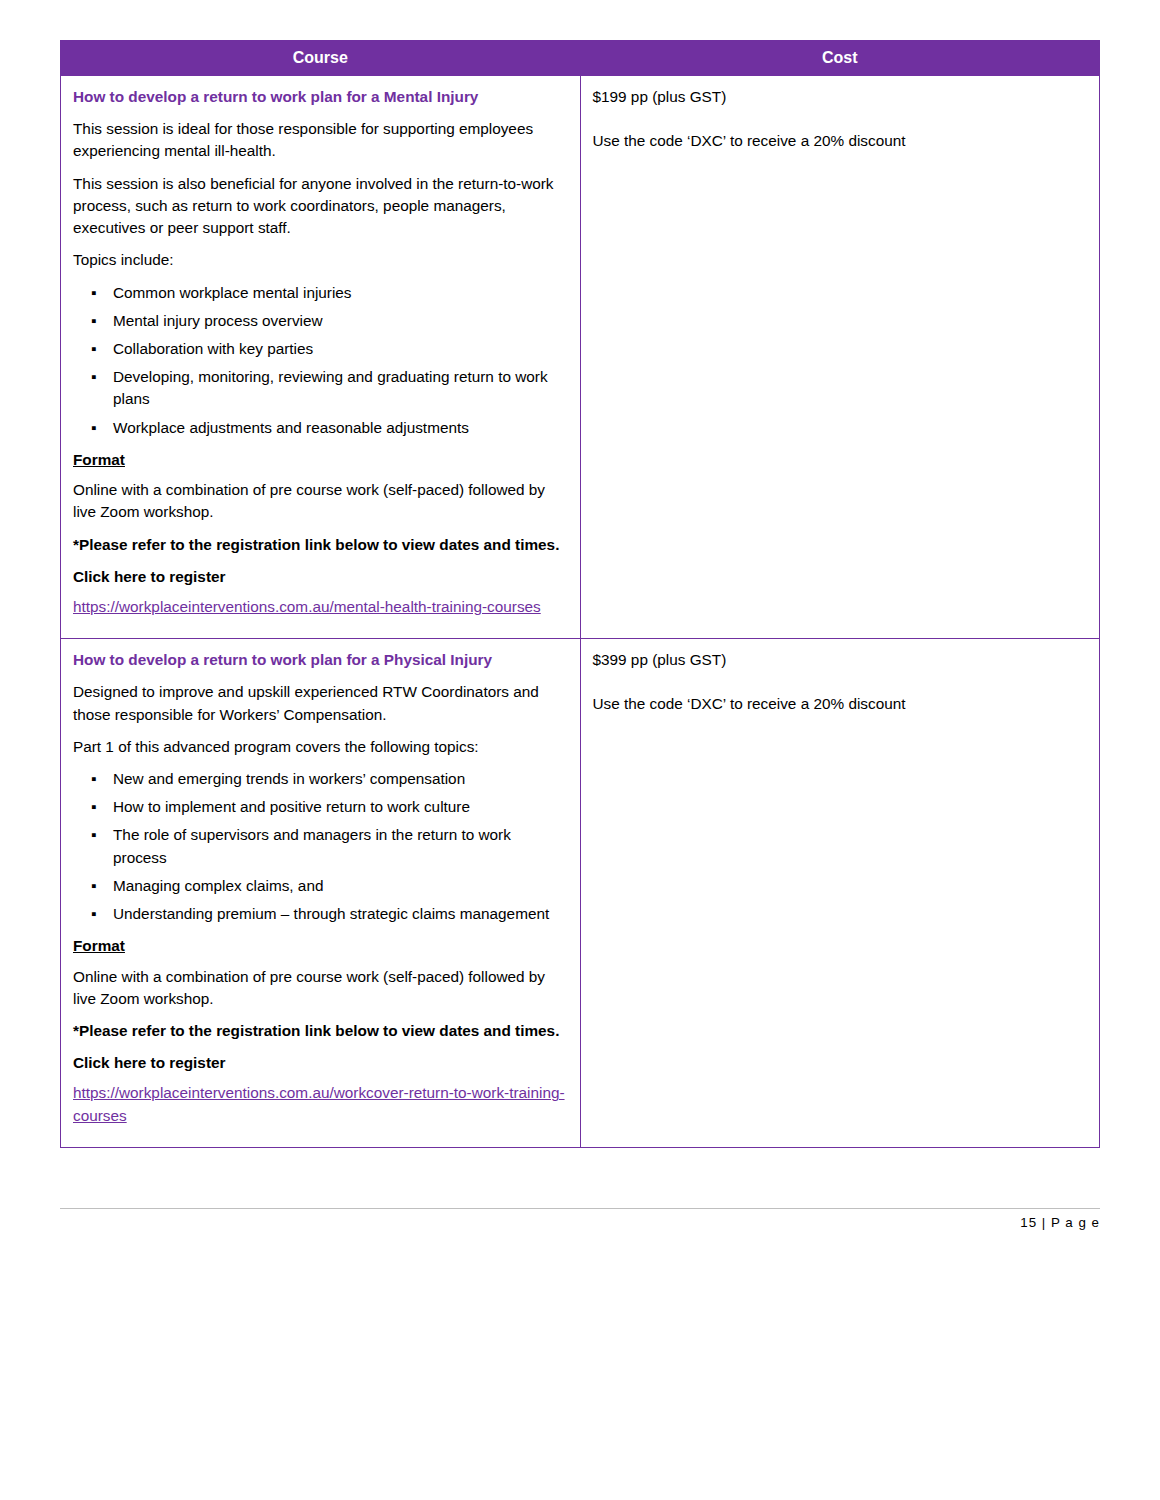| Course | Cost |
| --- | --- |
| How to develop a return to work plan for a Mental Injury This session is ideal for those responsible for supporting employees experiencing mental ill-health. This session is also beneficial for anyone involved in the return-to-work process, such as return to work coordinators, people managers, executives or peer support staff. Topics include: Common workplace mental injuries Mental injury process overview Collaboration with key parties Developing, monitoring, reviewing and graduating return to work plans Workplace adjustments and reasonable adjustments Format Online with a combination of pre course work (self-paced) followed by live Zoom workshop. *Please refer to the registration link below to view dates and times. Click here to register https://workplaceinterventions.com.au/mental-health-training-courses | $199 pp (plus GST) Use the code ‘DXC’ to receive a 20% discount |
| How to develop a return to work plan for a Physical Injury Designed to improve and upskill experienced RTW Coordinators and those responsible for Workers’ Compensation. Part 1 of this advanced program covers the following topics: New and emerging trends in workers’ compensation How to implement and positive return to work culture The role of supervisors and managers in the return to work process Managing complex claims, and Understanding premium – through strategic claims management Format Online with a combination of pre course work (self-paced) followed by live Zoom workshop. *Please refer to the registration link below to view dates and times. Click here to register https://workplaceinterventions.com.au/workcover-return-to-work-training-courses | $399 pp (plus GST) Use the code ‘DXC’ to receive a 20% discount |
15 | P a g e